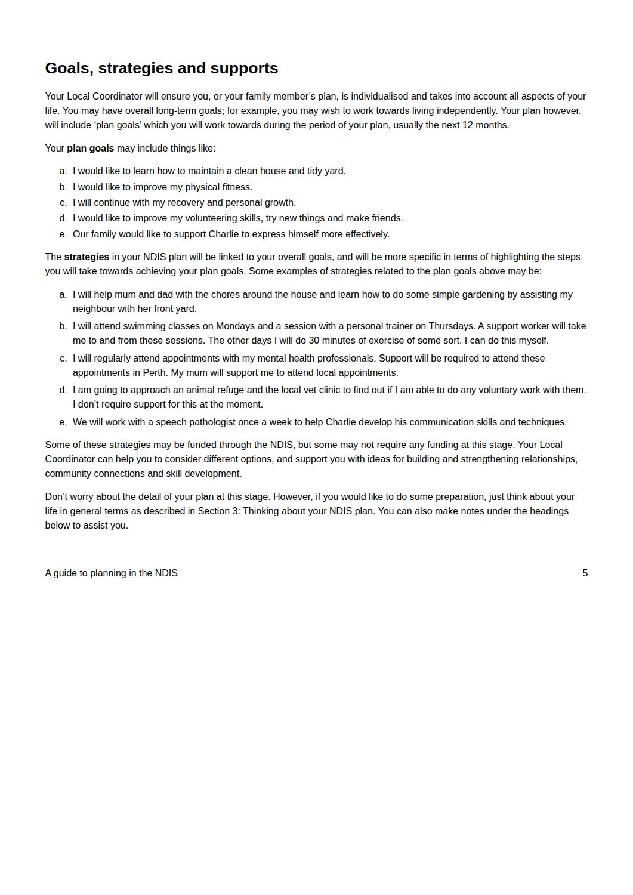Goals, strategies and supports
Your Local Coordinator will ensure you, or your family member’s plan, is individualised and takes into account all aspects of your life. You may have overall long-term goals; for example, you may wish to work towards living independently. Your plan however, will include ‘plan goals’ which you will work towards during the period of your plan, usually the next 12 months.
Your plan goals may include things like:
I would like to learn how to maintain a clean house and tidy yard.
I would like to improve my physical fitness.
I will continue with my recovery and personal growth.
I would like to improve my volunteering skills, try new things and make friends.
Our family would like to support Charlie to express himself more effectively.
The strategies in your NDIS plan will be linked to your overall goals, and will be more specific in terms of highlighting the steps you will take towards achieving your plan goals. Some examples of strategies related to the plan goals above may be:
I will help mum and dad with the chores around the house and learn how to do some simple gardening by assisting my neighbour with her front yard.
I will attend swimming classes on Mondays and a session with a personal trainer on Thursdays. A support worker will take me to and from these sessions. The other days I will do 30 minutes of exercise of some sort. I can do this myself.
I will regularly attend appointments with my mental health professionals. Support will be required to attend these appointments in Perth. My mum will support me to attend local appointments.
I am going to approach an animal refuge and the local vet clinic to find out if I am able to do any voluntary work with them. I don’t require support for this at the moment.
We will work with a speech pathologist once a week to help Charlie develop his communication skills and techniques.
Some of these strategies may be funded through the NDIS, but some may not require any funding at this stage. Your Local Coordinator can help you to consider different options, and support you with ideas for building and strengthening relationships, community connections and skill development.
Don’t worry about the detail of your plan at this stage. However, if you would like to do some preparation, just think about your life in general terms as described in Section 3: Thinking about your NDIS plan. You can also make notes under the headings below to assist you.
A guide to planning in the NDIS 5